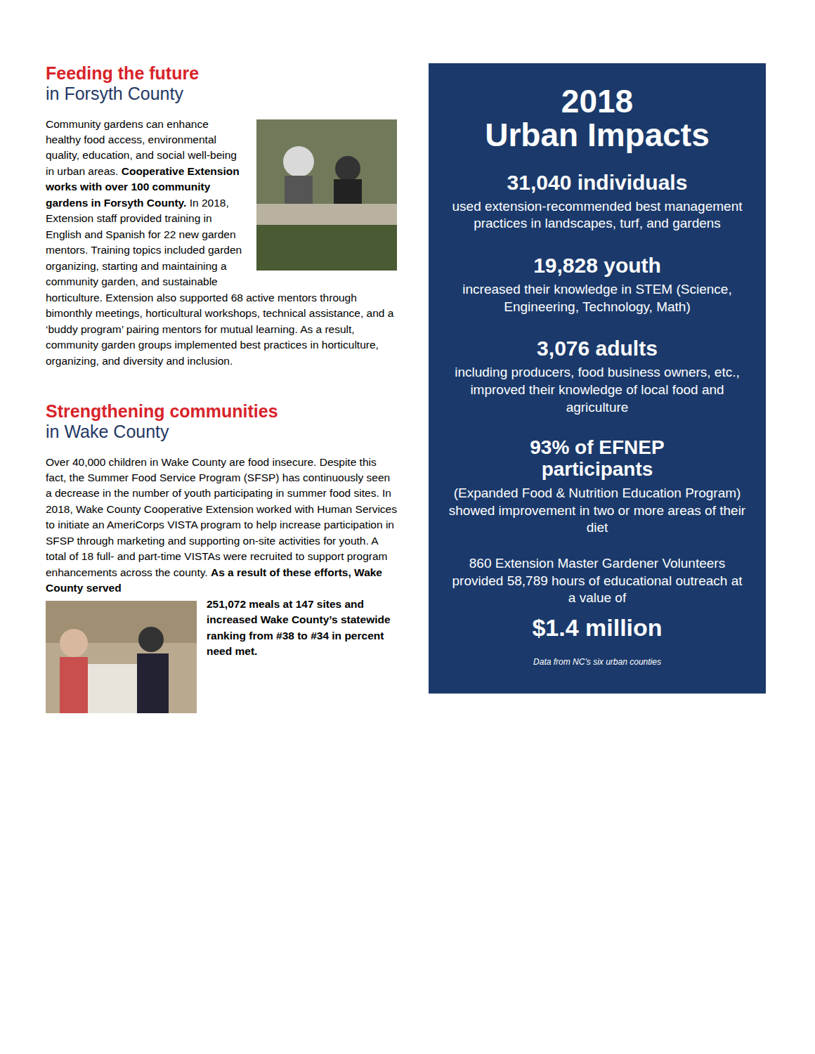Feeding the future in Forsyth County
Community gardens can enhance healthy food access, environmental quality, education, and social well-being in urban areas. Cooperative Extension works with over 100 community gardens in Forsyth County. In 2018, Extension staff provided training in English and Spanish for 22 new garden mentors. Training topics included garden organizing, starting and maintaining a community garden, and sustainable horticulture. Extension also supported 68 active mentors through bimonthly meetings, horticultural workshops, technical assistance, and a ‘buddy program’ pairing mentors for mutual learning. As a result, community garden groups implemented best practices in horticulture, organizing, and diversity and inclusion.
Strengthening communities in Wake County
Over 40,000 children in Wake County are food insecure. Despite this fact, the Summer Food Service Program (SFSP) has continuously seen a decrease in the number of youth participating in summer food sites. In 2018, Wake County Cooperative Extension worked with Human Services to initiate an AmeriCorps VISTA program to help increase participation in SFSP through marketing and supporting on-site activities for youth. A total of 18 full- and part-time VISTAs were recruited to support program enhancements across the county. As a result of these efforts, Wake County served
251,072 meals at 147 sites and increased Wake County’s statewide ranking from #38 to #34 in percent need met.
2018
Urban Impacts
31,040 individuals
used extension-recommended best management practices in landscapes, turf, and gardens
19,828 youth
increased their knowledge in STEM (Science, Engineering, Technology, Math)
3,076 adults
including producers, food business owners, etc., improved their knowledge of local food and agriculture
93% of EFNEP
participants
(Expanded Food & Nutrition Education Program) showed improvement in two or more areas of their diet
860 Extension Master Gardener Volunteers provided 58,789 hours of educational outreach at a value of
$1.4 million
Data from NC’s six urban counties